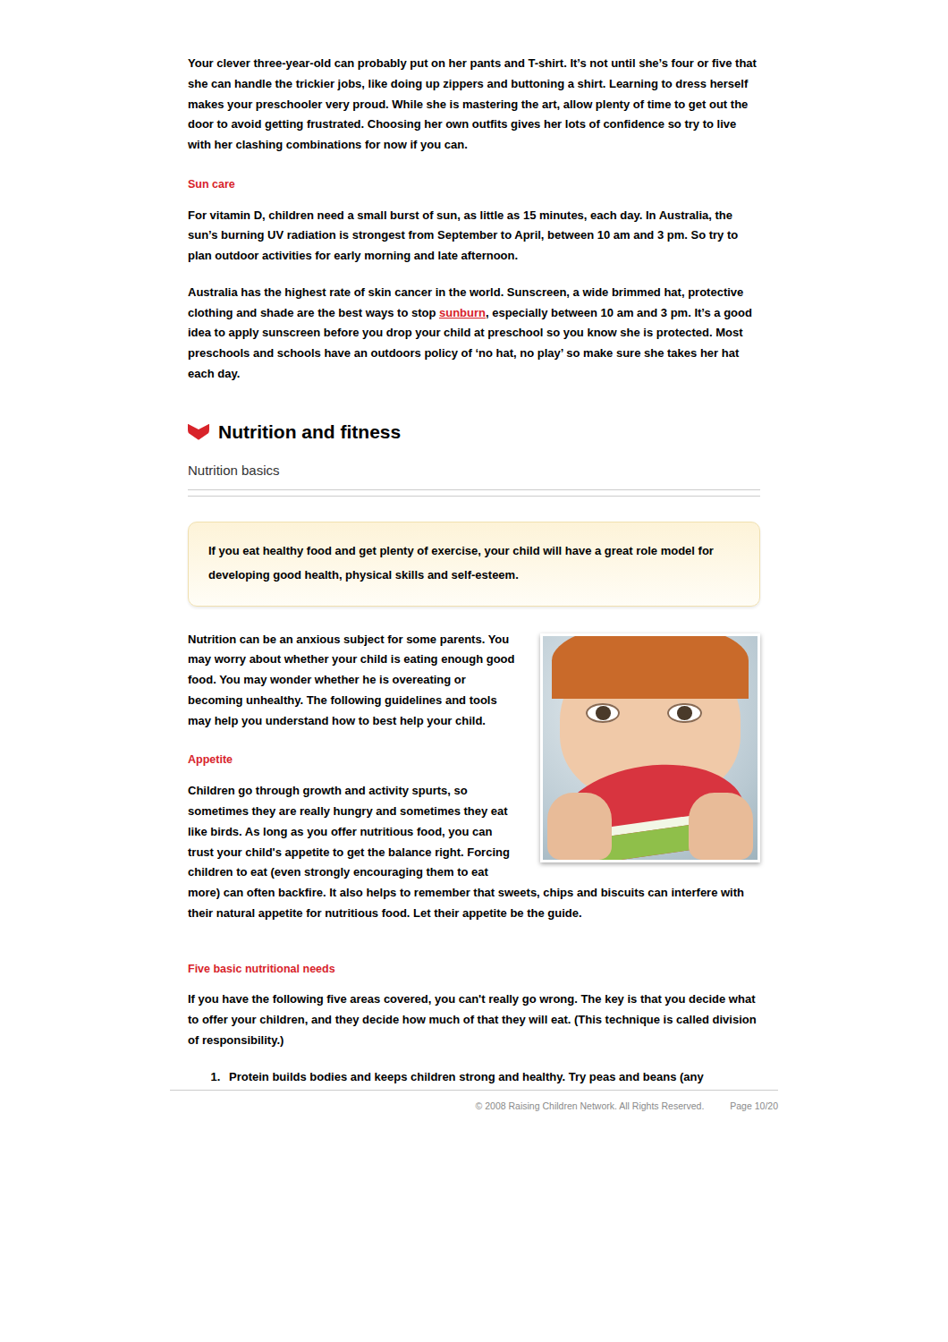Your clever three-year-old can probably put on her pants and T-shirt. It’s not until she’s four or five that she can handle the trickier jobs, like doing up zippers and buttoning a shirt. Learning to dress herself makes your preschooler very proud. While she is mastering the art, allow plenty of time to get out the door to avoid getting frustrated. Choosing her own outfits gives her lots of confidence so try to live with her clashing combinations for now if you can.
Sun care
For vitamin D, children need a small burst of sun, as little as 15 minutes, each day. In Australia, the sun’s burning UV radiation is strongest from September to April, between 10 am and 3 pm. So try to plan outdoor activities for early morning and late afternoon.
Australia has the highest rate of skin cancer in the world. Sunscreen, a wide brimmed hat, protective clothing and shade are the best ways to stop sunburn, especially between 10 am and 3 pm. It’s a good idea to apply sunscreen before you drop your child at preschool so you know she is protected. Most preschools and schools have an outdoors policy of ‘no hat, no play’ so make sure she takes her hat each day.
Nutrition and fitness
Nutrition basics
If you eat healthy food and get plenty of exercise, your child will have a great role model for developing good health, physical skills and self-esteem.
Nutrition can be an anxious subject for some parents. You may worry about whether your child is eating enough good food. You may wonder whether he is overeating or becoming unhealthy. The following guidelines and tools may help you understand how to best help your child.
Appetite
Children go through growth and activity spurts, so sometimes they are really hungry and sometimes they eat like birds. As long as you offer nutritious food, you can trust your child's appetite to get the balance right. Forcing children to eat (even strongly encouraging them to eat more) can often backfire. It also helps to remember that sweets, chips and biscuits can interfere with their natural appetite for nutritious food. Let their appetite be the guide.
Five basic nutritional needs
If you have the following five areas covered, you can't really go wrong. The key is that you decide what to offer your children, and they decide how much of that they will eat. (This technique is called division of responsibility.)
Protein builds bodies and keeps children strong and healthy. Try peas and beans (any
© 2008 Raising Children Network. All Rights Reserved. Page 10/20